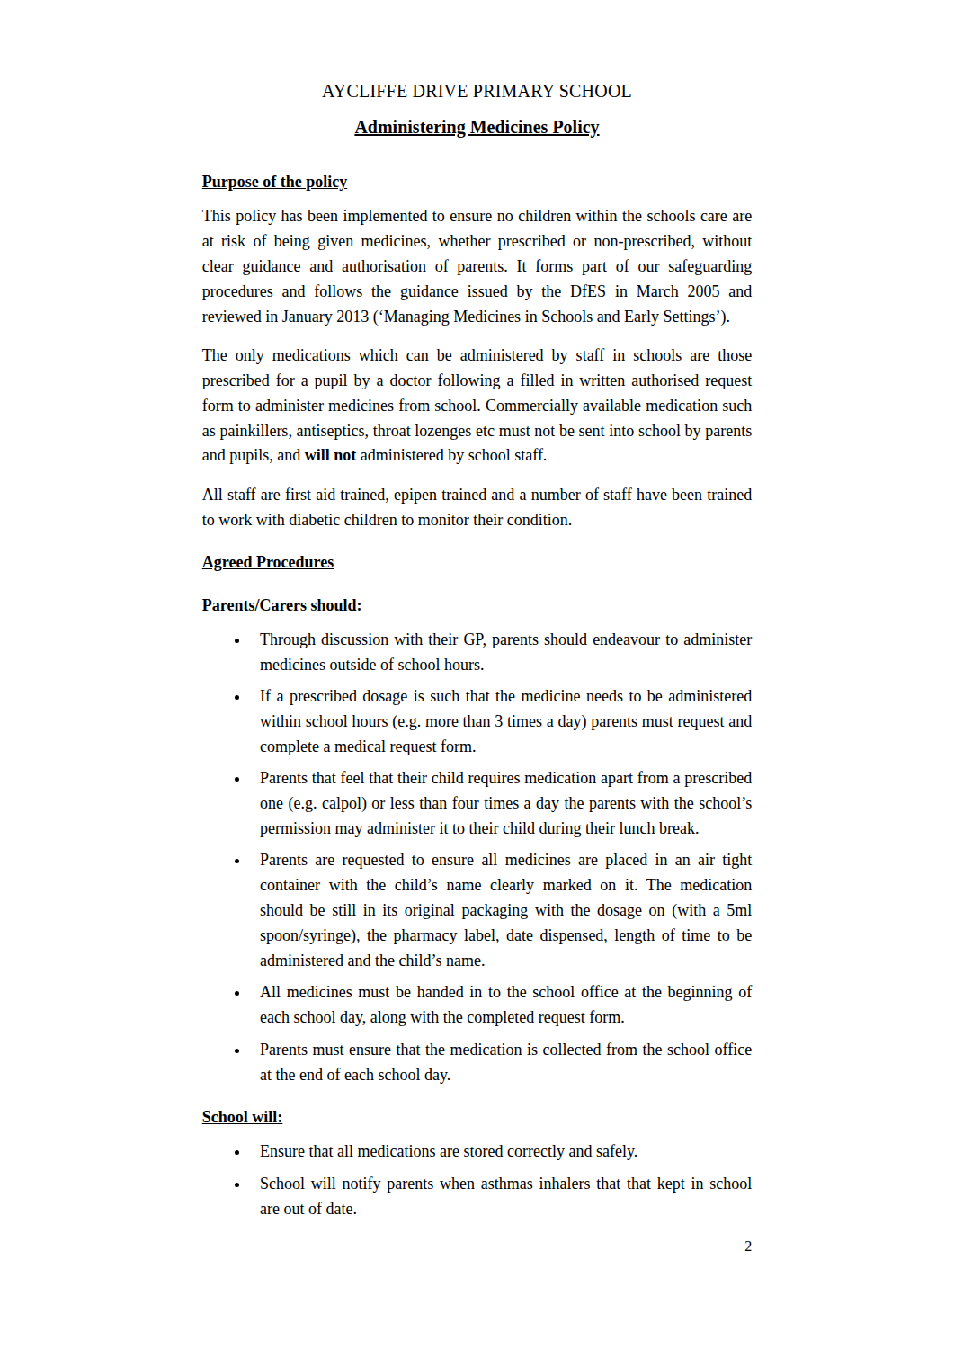AYCLIFFE DRIVE PRIMARY SCHOOL
Administering Medicines Policy
Purpose of the policy
This policy has been implemented to ensure no children within the schools care are at risk of being given medicines, whether prescribed or non-prescribed, without clear guidance and authorisation of parents. It forms part of our safeguarding procedures and follows the guidance issued by the DfES in March 2005 and reviewed in January 2013 (‘Managing Medicines in Schools and Early Settings’).
The only medications which can be administered by staff in schools are those prescribed for a pupil by a doctor following a filled in written authorised request form to administer medicines from school. Commercially available medication such as painkillers, antiseptics, throat lozenges etc must not be sent into school by parents and pupils, and will not administered by school staff.
All staff are first aid trained, epipen trained and a number of staff have been trained to work with diabetic children to monitor their condition.
Agreed Procedures
Parents/Carers should:
Through discussion with their GP, parents should endeavour to administer medicines outside of school hours.
If a prescribed dosage is such that the medicine needs to be administered within school hours (e.g. more than 3 times a day) parents must request and complete a medical request form.
Parents that feel that their child requires medication apart from a prescribed one (e.g. calpol) or less than four times a day the parents with the school’s permission may administer it to their child during their lunch break.
Parents are requested to ensure all medicines are placed in an air tight container with the child’s name clearly marked on it. The medication should be still in its original packaging with the dosage on (with a 5ml spoon/syringe), the pharmacy label, date dispensed, length of time to be administered and the child’s name.
All medicines must be handed in to the school office at the beginning of each school day, along with the completed request form.
Parents must ensure that the medication is collected from the school office at the end of each school day.
School will:
Ensure that all medications are stored correctly and safely.
School will notify parents when asthmas inhalers that that kept in school are out of date.
2